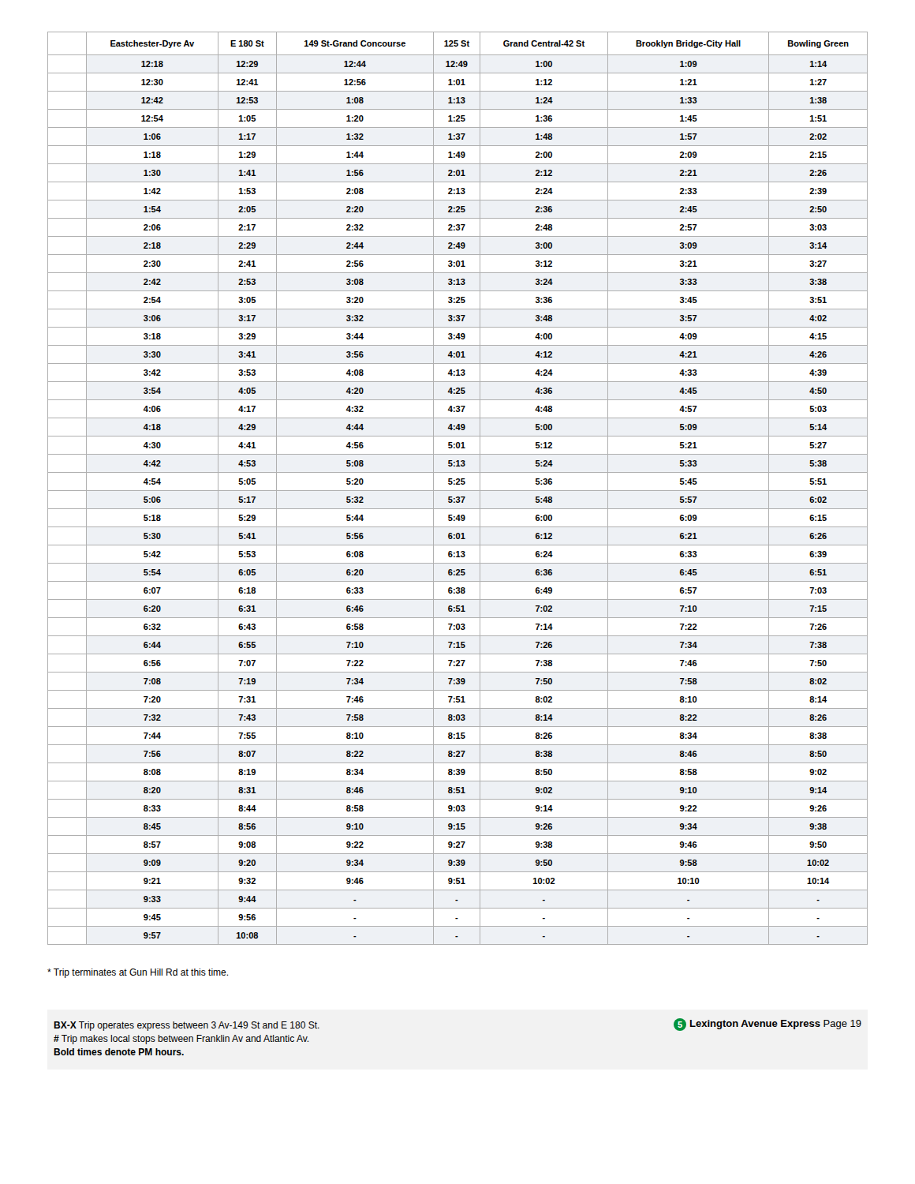| | Eastchester-Dyre Av | E 180 St | 149 St-Grand Concourse | 125 St | Grand Central-42 St | Brooklyn Bridge-City Hall | Bowling Green |
| --- | --- | --- | --- | --- | --- | --- | --- |
| | 12:18 | 12:29 | 12:44 | 12:49 | 1:00 | 1:09 | 1:14 |
| | 12:30 | 12:41 | 12:56 | 1:01 | 1:12 | 1:21 | 1:27 |
| | 12:42 | 12:53 | 1:08 | 1:13 | 1:24 | 1:33 | 1:38 |
| | 12:54 | 1:05 | 1:20 | 1:25 | 1:36 | 1:45 | 1:51 |
| | 1:06 | 1:17 | 1:32 | 1:37 | 1:48 | 1:57 | 2:02 |
| | 1:18 | 1:29 | 1:44 | 1:49 | 2:00 | 2:09 | 2:15 |
| | 1:30 | 1:41 | 1:56 | 2:01 | 2:12 | 2:21 | 2:26 |
| | 1:42 | 1:53 | 2:08 | 2:13 | 2:24 | 2:33 | 2:39 |
| | 1:54 | 2:05 | 2:20 | 2:25 | 2:36 | 2:45 | 2:50 |
| | 2:06 | 2:17 | 2:32 | 2:37 | 2:48 | 2:57 | 3:03 |
| | 2:18 | 2:29 | 2:44 | 2:49 | 3:00 | 3:09 | 3:14 |
| | 2:30 | 2:41 | 2:56 | 3:01 | 3:12 | 3:21 | 3:27 |
| | 2:42 | 2:53 | 3:08 | 3:13 | 3:24 | 3:33 | 3:38 |
| | 2:54 | 3:05 | 3:20 | 3:25 | 3:36 | 3:45 | 3:51 |
| | 3:06 | 3:17 | 3:32 | 3:37 | 3:48 | 3:57 | 4:02 |
| | 3:18 | 3:29 | 3:44 | 3:49 | 4:00 | 4:09 | 4:15 |
| | 3:30 | 3:41 | 3:56 | 4:01 | 4:12 | 4:21 | 4:26 |
| | 3:42 | 3:53 | 4:08 | 4:13 | 4:24 | 4:33 | 4:39 |
| | 3:54 | 4:05 | 4:20 | 4:25 | 4:36 | 4:45 | 4:50 |
| | 4:06 | 4:17 | 4:32 | 4:37 | 4:48 | 4:57 | 5:03 |
| | 4:18 | 4:29 | 4:44 | 4:49 | 5:00 | 5:09 | 5:14 |
| | 4:30 | 4:41 | 4:56 | 5:01 | 5:12 | 5:21 | 5:27 |
| | 4:42 | 4:53 | 5:08 | 5:13 | 5:24 | 5:33 | 5:38 |
| | 4:54 | 5:05 | 5:20 | 5:25 | 5:36 | 5:45 | 5:51 |
| | 5:06 | 5:17 | 5:32 | 5:37 | 5:48 | 5:57 | 6:02 |
| | 5:18 | 5:29 | 5:44 | 5:49 | 6:00 | 6:09 | 6:15 |
| | 5:30 | 5:41 | 5:56 | 6:01 | 6:12 | 6:21 | 6:26 |
| | 5:42 | 5:53 | 6:08 | 6:13 | 6:24 | 6:33 | 6:39 |
| | 5:54 | 6:05 | 6:20 | 6:25 | 6:36 | 6:45 | 6:51 |
| | 6:07 | 6:18 | 6:33 | 6:38 | 6:49 | 6:57 | 7:03 |
| | 6:20 | 6:31 | 6:46 | 6:51 | 7:02 | 7:10 | 7:15 |
| | 6:32 | 6:43 | 6:58 | 7:03 | 7:14 | 7:22 | 7:26 |
| | 6:44 | 6:55 | 7:10 | 7:15 | 7:26 | 7:34 | 7:38 |
| | 6:56 | 7:07 | 7:22 | 7:27 | 7:38 | 7:46 | 7:50 |
| | 7:08 | 7:19 | 7:34 | 7:39 | 7:50 | 7:58 | 8:02 |
| | 7:20 | 7:31 | 7:46 | 7:51 | 8:02 | 8:10 | 8:14 |
| | 7:32 | 7:43 | 7:58 | 8:03 | 8:14 | 8:22 | 8:26 |
| | 7:44 | 7:55 | 8:10 | 8:15 | 8:26 | 8:34 | 8:38 |
| | 7:56 | 8:07 | 8:22 | 8:27 | 8:38 | 8:46 | 8:50 |
| | 8:08 | 8:19 | 8:34 | 8:39 | 8:50 | 8:58 | 9:02 |
| | 8:20 | 8:31 | 8:46 | 8:51 | 9:02 | 9:10 | 9:14 |
| | 8:33 | 8:44 | 8:58 | 9:03 | 9:14 | 9:22 | 9:26 |
| | 8:45 | 8:56 | 9:10 | 9:15 | 9:26 | 9:34 | 9:38 |
| | 8:57 | 9:08 | 9:22 | 9:27 | 9:38 | 9:46 | 9:50 |
| | 9:09 | 9:20 | 9:34 | 9:39 | 9:50 | 9:58 | 10:02 |
| | 9:21 | 9:32 | 9:46 | 9:51 | 10:02 | 10:10 | 10:14 |
| | 9:33 | 9:44 | - | - | - | - | - |
| | 9:45 | 9:56 | - | - | - | - | - |
| | 9:57 | 10:08 | - | - | - | - | - |
* Trip terminates at Gun Hill Rd at this time.
5 Lexington Avenue Express Page 19
BX-X Trip operates express between 3 Av-149 St and E 180 St.
# Trip makes local stops between Franklin Av and Atlantic Av.
Bold times denote PM hours.